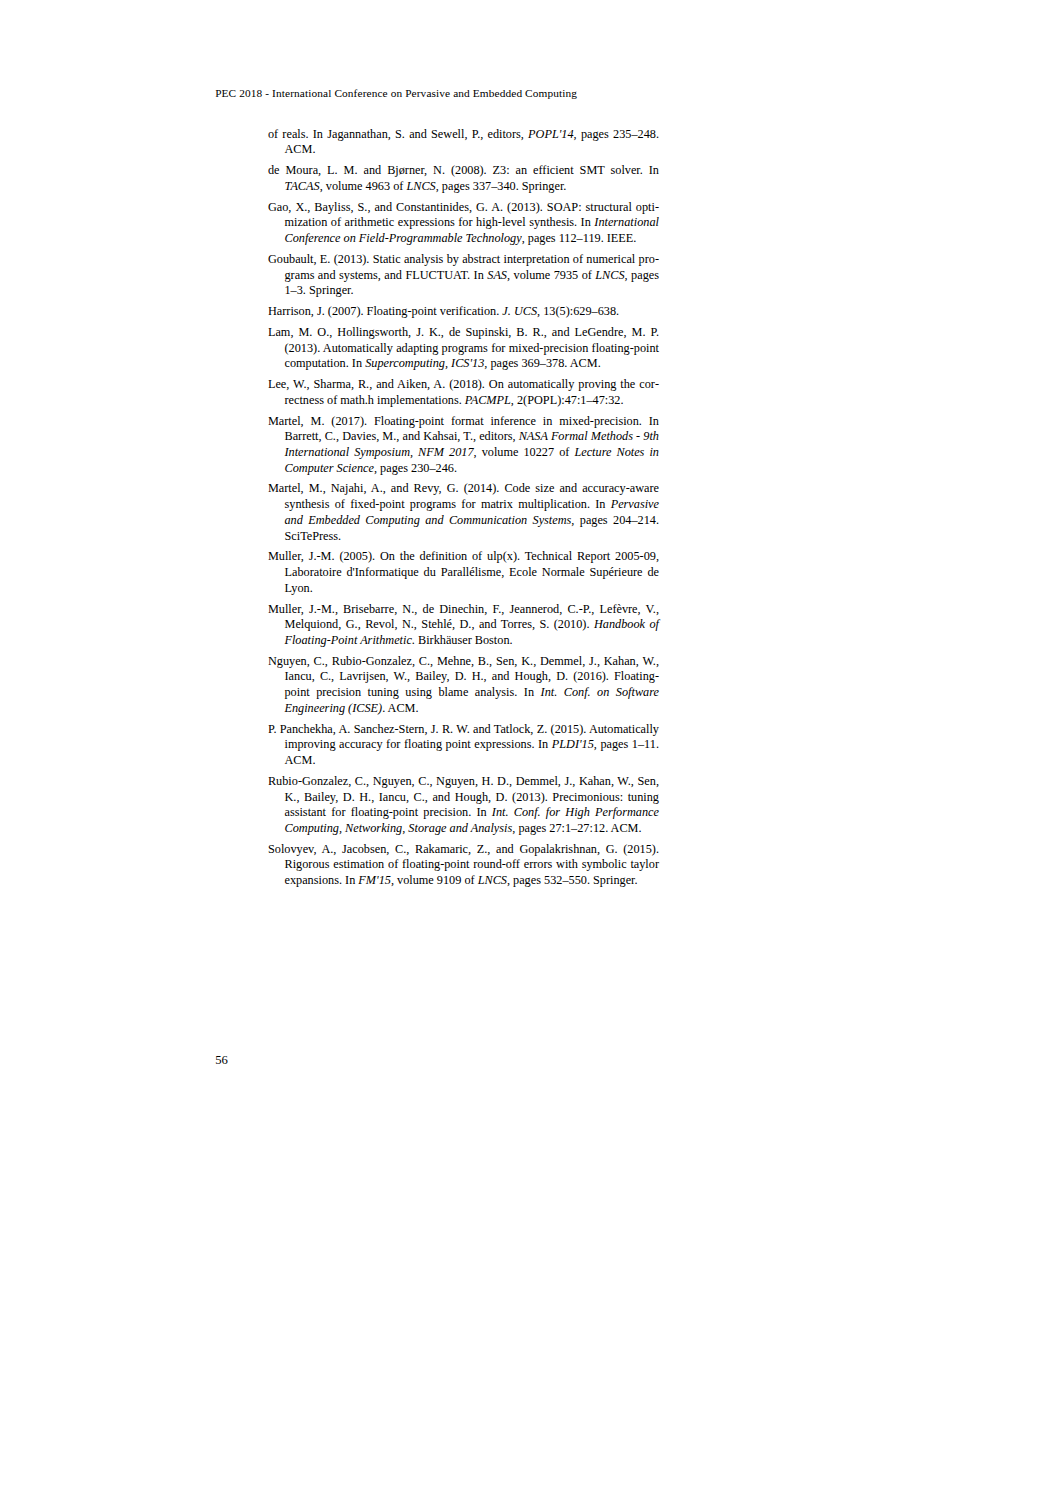PEC 2018 - International Conference on Pervasive and Embedded Computing
of reals. In Jagannathan, S. and Sewell, P., editors, POPL'14, pages 235–248. ACM.
de Moura, L. M. and Bjørner, N. (2008). Z3: an efficient SMT solver. In TACAS, volume 4963 of LNCS, pages 337–340. Springer.
Gao, X., Bayliss, S., and Constantinides, G. A. (2013). SOAP: structural optimization of arithmetic expressions for high-level synthesis. In International Conference on Field-Programmable Technology, pages 112–119. IEEE.
Goubault, E. (2013). Static analysis by abstract interpretation of numerical programs and systems, and FLUCTUAT. In SAS, volume 7935 of LNCS, pages 1–3. Springer.
Harrison, J. (2007). Floating-point verification. J. UCS, 13(5):629–638.
Lam, M. O., Hollingsworth, J. K., de Supinski, B. R., and LeGendre, M. P. (2013). Automatically adapting programs for mixed-precision floating-point computation. In Supercomputing, ICS'13, pages 369–378. ACM.
Lee, W., Sharma, R., and Aiken, A. (2018). On automatically proving the correctness of math.h implementations. PACMPL, 2(POPL):47:1–47:32.
Martel, M. (2017). Floating-point format inference in mixed-precision. In Barrett, C., Davies, M., and Kahsai, T., editors, NASA Formal Methods - 9th International Symposium, NFM 2017, volume 10227 of Lecture Notes in Computer Science, pages 230–246.
Martel, M., Najahi, A., and Revy, G. (2014). Code size and accuracy-aware synthesis of fixed-point programs for matrix multiplication. In Pervasive and Embedded Computing and Communication Systems, pages 204–214. SciTePress.
Muller, J.-M. (2005). On the definition of ulp(x). Technical Report 2005-09, Laboratoire d'Informatique du Parallélisme, Ecole Normale Supérieure de Lyon.
Muller, J.-M., Brisebarre, N., de Dinechin, F., Jeannerod, C.-P., Lefèvre, V., Melquiond, G., Revol, N., Stehlé, D., and Torres, S. (2010). Handbook of Floating-Point Arithmetic. Birkhäuser Boston.
Nguyen, C., Rubio-Gonzalez, C., Mehne, B., Sen, K., Demmel, J., Kahan, W., Iancu, C., Lavrijsen, W., Bailey, D. H., and Hough, D. (2016). Floating-point precision tuning using blame analysis. In Int. Conf. on Software Engineering (ICSE). ACM.
P. Panchekha, A. Sanchez-Stern, J. R. W. and Tatlock, Z. (2015). Automatically improving accuracy for floating point expressions. In PLDI'15, pages 1–11. ACM.
Rubio-Gonzalez, C., Nguyen, C., Nguyen, H. D., Demmel, J., Kahan, W., Sen, K., Bailey, D. H., Iancu, C., and Hough, D. (2013). Precimonious: tuning assistant for floating-point precision. In Int. Conf. for High Performance Computing, Networking, Storage and Analysis, pages 27:1–27:12. ACM.
Solovyev, A., Jacobsen, C., Rakamaric, Z., and Gopalakrishnan, G. (2015). Rigorous estimation of floating-point round-off errors with symbolic taylor expansions. In FM'15, volume 9109 of LNCS, pages 532–550. Springer.
56